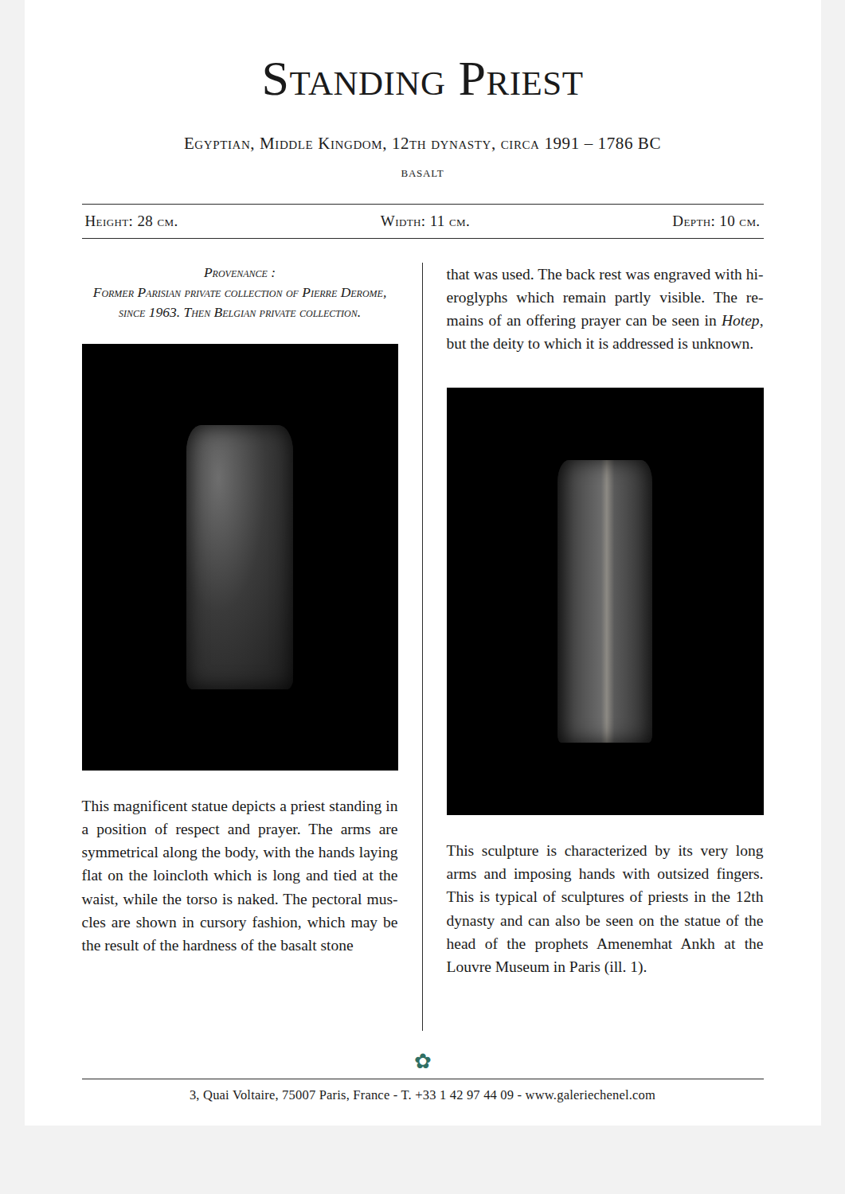Standing Priest
Egyptian, Middle Kingdom, 12th dynasty, circa 1991 – 1786 BC
basalt
Height: 28 cm. Width: 11 cm. Depth: 10 cm.
Provenance :
Former Parisian private collection of Pierre Derome, since 1963. Then Belgian private collection.
This magnificent statue depicts a priest standing in a position of respect and prayer. The arms are symmetrical along the body, with the hands laying flat on the loincloth which is long and tied at the waist, while the torso is naked. The pectoral muscles are shown in cursory fashion, which may be the result of the hardness of the basalt stone
that was used. The back rest was engraved with hieroglyphs which remain partly visible. The remains of an offering prayer can be seen in Hotep, but the deity to which it is addressed is unknown.
This sculpture is characterized by its very long arms and imposing hands with outsized fingers. This is typical of sculptures of priests in the 12th dynasty and can also be seen on the statue of the head of the prophets Amenemhat Ankh at the Louvre Museum in Paris (ill. 1).
✿
3, Quai Voltaire, 75007 Paris, France - T. +33 1 42 97 44 09 - www.galeriechenel.com